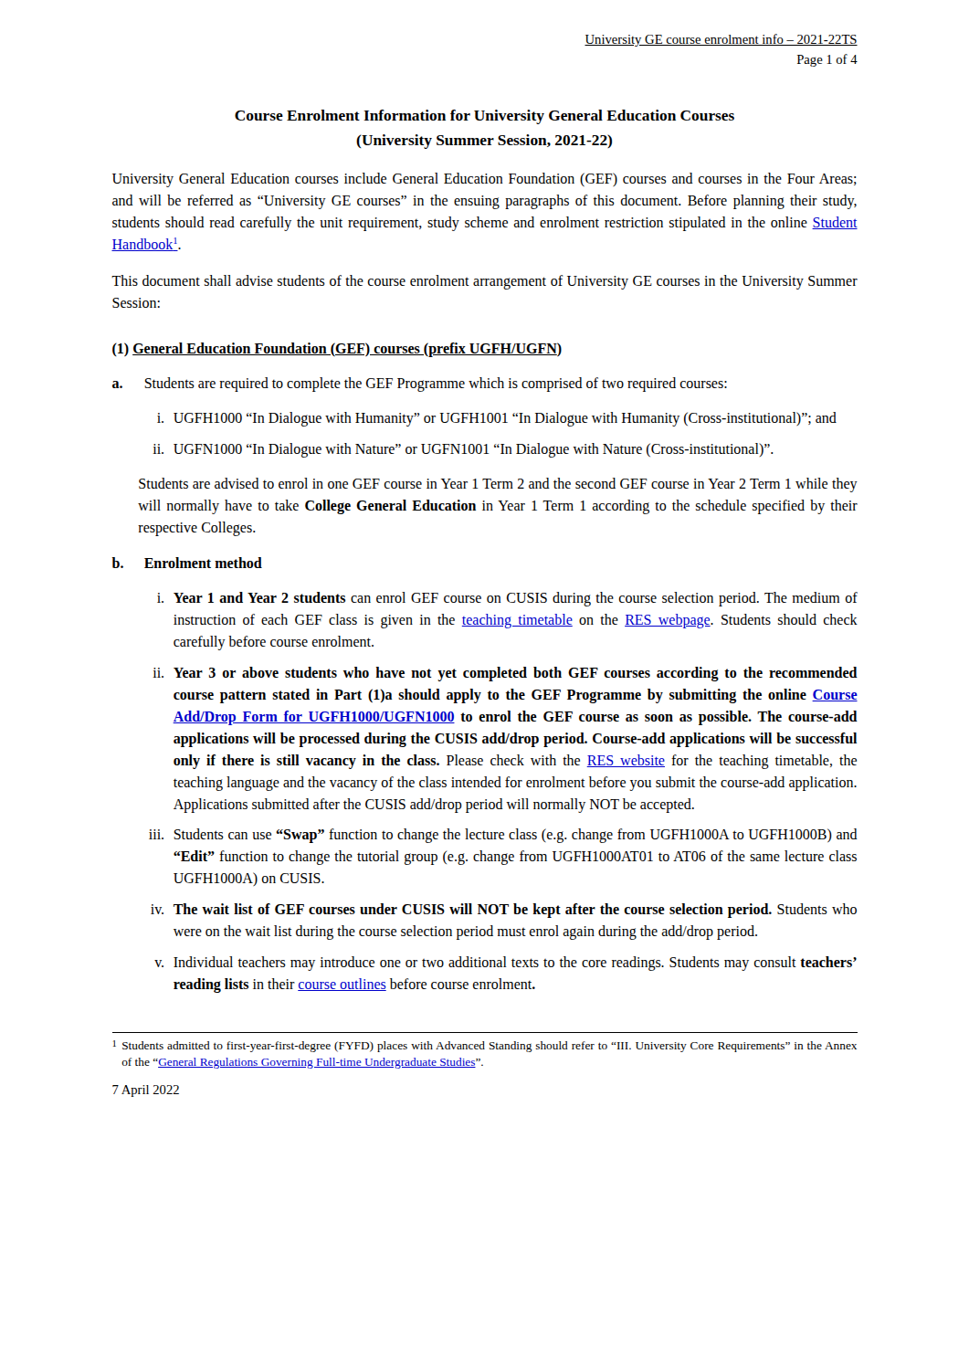University GE course enrolment info – 2021-22TS
Page 1 of 4
Course Enrolment Information for University General Education Courses (University Summer Session, 2021-22)
University General Education courses include General Education Foundation (GEF) courses and courses in the Four Areas; and will be referred as “University GE courses” in the ensuing paragraphs of this document. Before planning their study, students should read carefully the unit requirement, study scheme and enrolment restriction stipulated in the online Student Handbook1.
This document shall advise students of the course enrolment arrangement of University GE courses in the University Summer Session:
(1) General Education Foundation (GEF) courses (prefix UGFH/UGFN)
a.
Students are required to complete the GEF Programme which is comprised of two required courses:
i. UGFH1000 “In Dialogue with Humanity” or UGFH1001 “In Dialogue with Humanity (Cross-institutional)”; and
ii. UGFN1000 “In Dialogue with Nature” or UGFN1001 “In Dialogue with Nature (Cross-institutional)”.
Students are advised to enrol in one GEF course in Year 1 Term 2 and the second GEF course in Year 2 Term 1 while they will normally have to take College General Education in Year 1 Term 1 according to the schedule specified by their respective Colleges.
b.
Enrolment method
i. Year 1 and Year 2 students can enrol GEF course on CUSIS during the course selection period. The medium of instruction of each GEF class is given in the teaching timetable on the RES webpage. Students should check carefully before course enrolment.
ii. Year 3 or above students who have not yet completed both GEF courses according to the recommended course pattern stated in Part (1)a should apply to the GEF Programme by submitting the online Course Add/Drop Form for UGFH1000/UGFN1000 to enrol the GEF course as soon as possible. The course-add applications will be processed during the CUSIS add/drop period. Course-add applications will be successful only if there is still vacancy in the class. Please check with the RES website for the teaching timetable, the teaching language and the vacancy of the class intended for enrolment before you submit the course-add application. Applications submitted after the CUSIS add/drop period will normally NOT be accepted.
iii. Students can use “Swap” function to change the lecture class (e.g. change from UGFH1000A to UGFH1000B) and “Edit” function to change the tutorial group (e.g. change from UGFH1000AT01 to AT06 of the same lecture class UGFH1000A) on CUSIS.
iv. The wait list of GEF courses under CUSIS will NOT be kept after the course selection period. Students who were on the wait list during the course selection period must enrol again during the add/drop period.
v. Individual teachers may introduce one or two additional texts to the core readings. Students may consult teachers’ reading lists in their course outlines before course enrolment.
1 Students admitted to first-year-first-degree (FYFD) places with Advanced Standing should refer to “III. University Core Requirements” in the Annex of the “General Regulations Governing Full-time Undergraduate Studies”.
7 April 2022